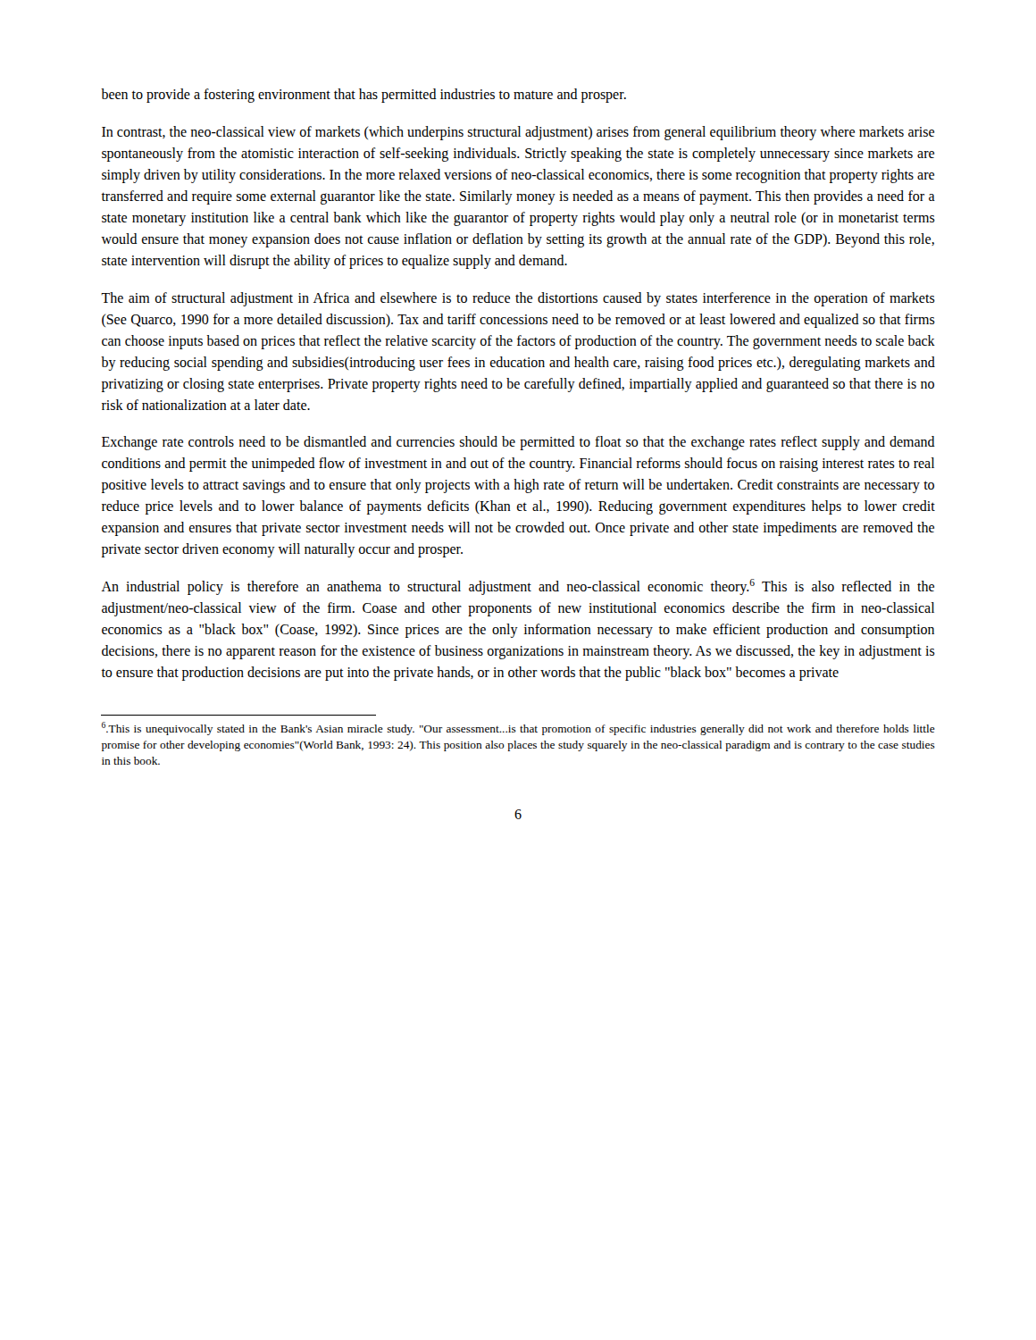been to provide a fostering environment that has permitted industries to mature and prosper.
In contrast, the neo-classical view of markets (which underpins structural adjustment) arises from general equilibrium theory where markets arise spontaneously from the atomistic interaction of self-seeking individuals. Strictly speaking the state is completely unnecessary since markets are simply driven by utility considerations. In the more relaxed versions of neo-classical economics, there is some recognition that property rights are transferred and require some external guarantor like the state. Similarly money is needed as a means of payment. This then provides a need for a state monetary institution like a central bank which like the guarantor of property rights would play only a neutral role (or in monetarist terms would ensure that money expansion does not cause inflation or deflation by setting its growth at the annual rate of the GDP). Beyond this role, state intervention will disrupt the ability of prices to equalize supply and demand.
The aim of structural adjustment in Africa and elsewhere is to reduce the distortions caused by states interference in the operation of markets (See Quarco, 1990 for a more detailed discussion). Tax and tariff concessions need to be removed or at least lowered and equalized so that firms can choose inputs based on prices that reflect the relative scarcity of the factors of production of the country. The government needs to scale back by reducing social spending and subsidies(introducing user fees in education and health care, raising food prices etc.), deregulating markets and privatizing or closing state enterprises. Private property rights need to be carefully defined, impartially applied and guaranteed so that there is no risk of nationalization at a later date.
Exchange rate controls need to be dismantled and currencies should be permitted to float so that the exchange rates reflect supply and demand conditions and permit the unimpeded flow of investment in and out of the country. Financial reforms should focus on raising interest rates to real positive levels to attract savings and to ensure that only projects with a high rate of return will be undertaken. Credit constraints are necessary to reduce price levels and to lower balance of payments deficits (Khan et al., 1990). Reducing government expenditures helps to lower credit expansion and ensures that private sector investment needs will not be crowded out. Once private and other state impediments are removed the private sector driven economy will naturally occur and prosper.
An industrial policy is therefore an anathema to structural adjustment and neo-classical economic theory.6 This is also reflected in the adjustment/neo-classical view of the firm. Coase and other proponents of new institutional economics describe the firm in neo-classical economics as a "black box" (Coase, 1992). Since prices are the only information necessary to make efficient production and consumption decisions, there is no apparent reason for the existence of business organizations in mainstream theory. As we discussed, the key in adjustment is to ensure that production decisions are put into the private hands, or in other words that the public "black box" becomes a private
6.This is unequivocally stated in the Bank's Asian miracle study. "Our assessment...is that promotion of specific industries generally did not work and therefore holds little promise for other developing economies"(World Bank, 1993: 24). This position also places the study squarely in the neo-classical paradigm and is contrary to the case studies in this book.
6